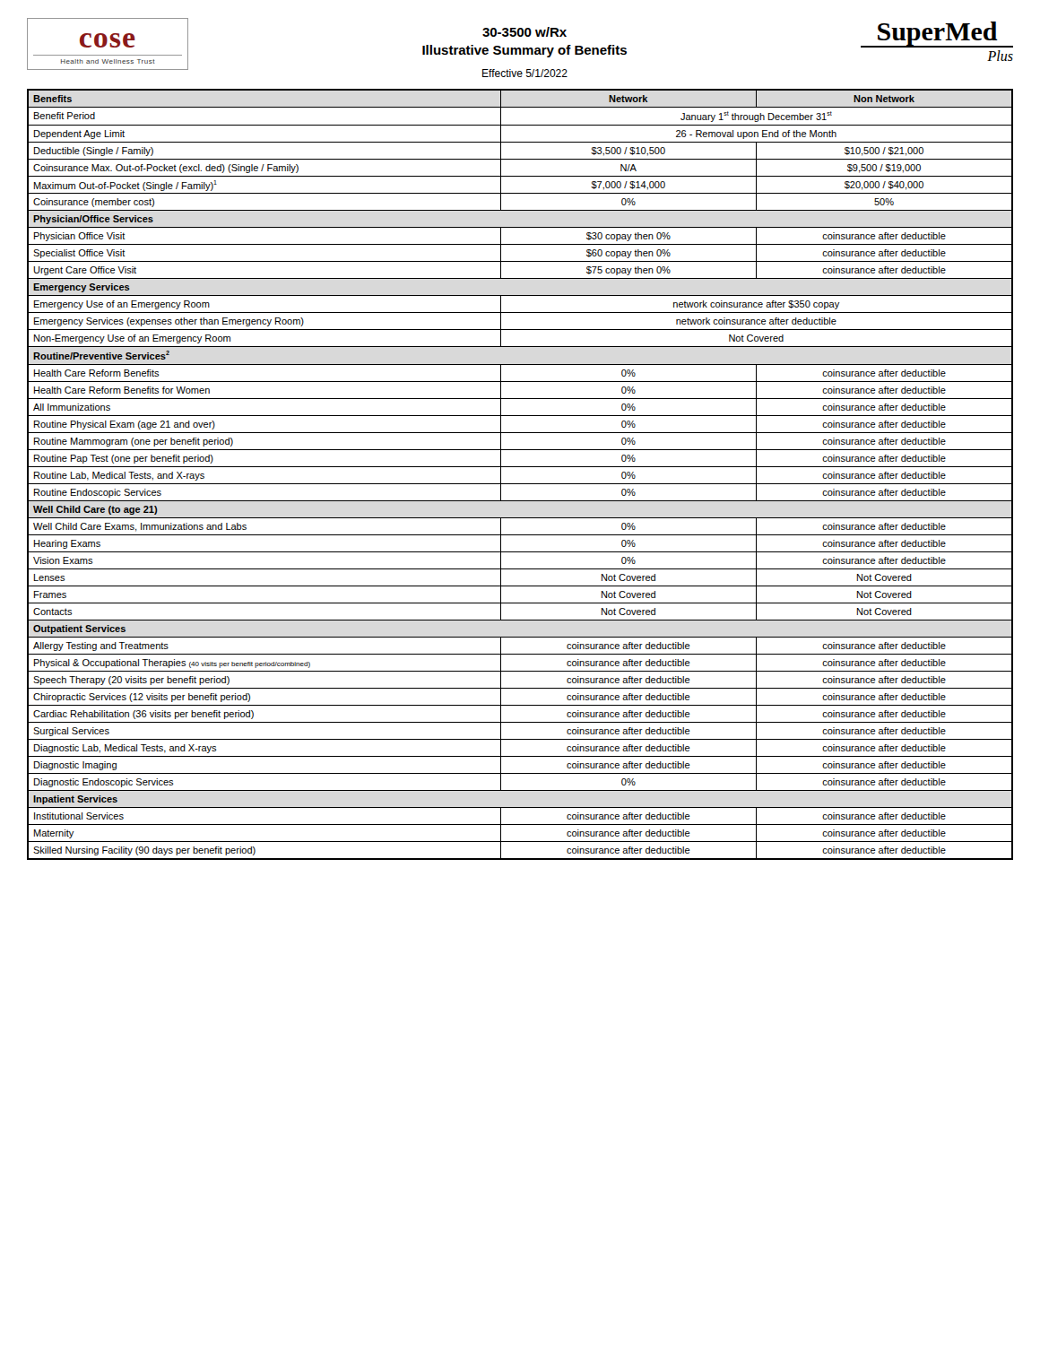cose
Health and Wellness Trust
30-3500 w/Rx
Illustrative Summary of Benefits
Effective 5/1/2022
SuperMed
Plus
| Benefits | Network | Non Network |
| --- | --- | --- |
| Benefit Period | January 1 st through December 31 st |
| Dependent Age Limit | 26 - Removal upon End of the Month |
| Deductible (Single / Family) | $3,500 / $10,500 | $10,500 / $21,000 |
| Coinsurance Max. Out-of-Pocket (excl. ded) (Single / Family) | N/A | $9,500 / $19,000 |
| Maximum Out-of-Pocket (Single / Family) 1 | $7,000 / $14,000 | $20,000 / $40,000 |
| Coinsurance (member cost) | 0% | 50% |
| Physician/Office Services |
| Physician Office Visit | $30 copay then 0% | coinsurance after deductible |
| Specialist Office Visit | $60 copay then 0% | coinsurance after deductible |
| Urgent Care Office Visit | $75 copay then 0% | coinsurance after deductible |
| Emergency Services |
| Emergency Use of an Emergency Room | network coinsurance after $350 copay |
| Emergency Services (expenses other than Emergency Room) | network coinsurance after deductible |
| Non-Emergency Use of an Emergency Room | Not Covered |
| Routine/Preventive Services 2 |
| Health Care Reform Benefits | 0% | coinsurance after deductible |
| Health Care Reform Benefits for Women | 0% | coinsurance after deductible |
| All Immunizations | 0% | coinsurance after deductible |
| Routine Physical Exam (age 21 and over) | 0% | coinsurance after deductible |
| Routine Mammogram (one per benefit period) | 0% | coinsurance after deductible |
| Routine Pap Test (one per benefit period) | 0% | coinsurance after deductible |
| Routine Lab, Medical Tests, and X-rays | 0% | coinsurance after deductible |
| Routine Endoscopic Services | 0% | coinsurance after deductible |
| Well Child Care (to age 21) |
| Well Child Care Exams, Immunizations and Labs | 0% | coinsurance after deductible |
| Hearing Exams | 0% | coinsurance after deductible |
| Vision Exams | 0% | coinsurance after deductible |
| Lenses | Not Covered | Not Covered |
| Frames | Not Covered | Not Covered |
| Contacts | Not Covered | Not Covered |
| Outpatient Services |
| Allergy Testing and Treatments | coinsurance after deductible | coinsurance after deductible |
| Physical & Occupational Therapies (40 visits per benefit period/combined) | coinsurance after deductible | coinsurance after deductible |
| Speech Therapy (20 visits per benefit period) | coinsurance after deductible | coinsurance after deductible |
| Chiropractic Services (12 visits per benefit period) | coinsurance after deductible | coinsurance after deductible |
| Cardiac Rehabilitation (36 visits per benefit period) | coinsurance after deductible | coinsurance after deductible |
| Surgical Services | coinsurance after deductible | coinsurance after deductible |
| Diagnostic Lab, Medical Tests, and X-rays | coinsurance after deductible | coinsurance after deductible |
| Diagnostic Imaging | coinsurance after deductible | coinsurance after deductible |
| Diagnostic Endoscopic Services | 0% | coinsurance after deductible |
| Inpatient Services |
| Institutional Services | coinsurance after deductible | coinsurance after deductible |
| Maternity | coinsurance after deductible | coinsurance after deductible |
| Skilled Nursing Facility (90 days per benefit period) | coinsurance after deductible | coinsurance after deductible |